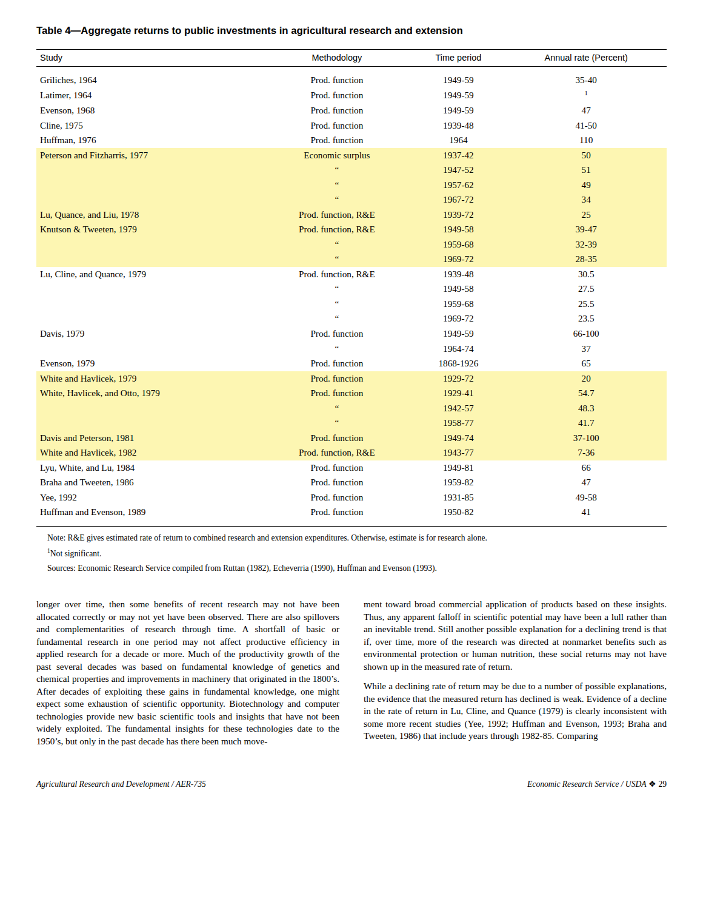Table 4—Aggregate returns to public investments in agricultural research and extension
| Study | Methodology | Time period | Annual rate (Percent) |
| --- | --- | --- | --- |
| Griliches, 1964 | Prod. function | 1949-59 | 35-40 |
| Latimer, 1964 | Prod. function | 1949-59 | 1 |
| Evenson, 1968 | Prod. function | 1949-59 | 47 |
| Cline, 1975 | Prod. function | 1939-48 | 41-50 |
| Huffman, 1976 | Prod. function | 1964 | 110 |
| Peterson and Fitzharris, 1977 | Economic surplus | 1937-42 | 50 |
| | “ | 1947-52 | 51 |
| | “ | 1957-62 | 49 |
| | “ | 1967-72 | 34 |
| Lu, Quance, and Liu, 1978 | Prod. function, R&E | 1939-72 | 25 |
| Knutson & Tweeten, 1979 | Prod. function, R&E | 1949-58 | 39-47 |
| | “ | 1959-68 | 32-39 |
| | “ | 1969-72 | 28-35 |
| Lu, Cline, and Quance, 1979 | Prod. function, R&E | 1939-48 | 30.5 |
| | “ | 1949-58 | 27.5 |
| | “ | 1959-68 | 25.5 |
| | “ | 1969-72 | 23.5 |
| Davis, 1979 | Prod. function | 1949-59 | 66-100 |
| | “ | 1964-74 | 37 |
| Evenson, 1979 | Prod. function | 1868-1926 | 65 |
| White and Havlicek, 1979 | Prod. function | 1929-72 | 20 |
| White, Havlicek, and Otto, 1979 | Prod. function | 1929-41 | 54.7 |
| | “ | 1942-57 | 48.3 |
| | “ | 1958-77 | 41.7 |
| Davis and Peterson, 1981 | Prod. function | 1949-74 | 37-100 |
| White and Havlicek, 1982 | Prod. function, R&E | 1943-77 | 7-36 |
| Lyu, White, and Lu, 1984 | Prod. function | 1949-81 | 66 |
| Braha and Tweeten, 1986 | Prod. function | 1959-82 | 47 |
| Yee, 1992 | Prod. function | 1931-85 | 49-58 |
| Huffman and Evenson, 1989 | Prod. function | 1950-82 | 41 |
Note: R&E gives estimated rate of return to combined research and extension expenditures. Otherwise, estimate is for research alone.
1Not significant.
Sources: Economic Research Service compiled from Ruttan (1982), Echeverria (1990), Huffman and Evenson (1993).
longer over time, then some benefits of recent research may not have been allocated correctly or may not yet have been observed. There are also spillovers and complementarities of research through time. A shortfall of basic or fundamental research in one period may not affect productive efficiency in applied research for a decade or more. Much of the productivity growth of the past several decades was based on fundamental knowledge of genetics and chemical properties and improvements in machinery that originated in the 1800’s. After decades of exploiting these gains in fundamental knowledge, one might expect some exhaustion of scientific opportunity. Biotechnology and computer technologies provide new basic scientific tools and insights that have not been widely exploited. The fundamental insights for these technologies date to the 1950’s, but only in the past decade has there been much move-
ment toward broad commercial application of products based on these insights. Thus, any apparent falloff in scientific potential may have been a lull rather than an inevitable trend. Still another possible explanation for a declining trend is that if, over time, more of the research was directed at nonmarket benefits such as environmental protection or human nutrition, these social returns may not have shown up in the measured rate of return.
While a declining rate of return may be due to a number of possible explanations, the evidence that the measured return has declined is weak. Evidence of a decline in the rate of return in Lu, Cline, and Quance (1979) is clearly inconsistent with some more recent studies (Yee, 1992; Huffman and Evenson, 1993; Braha and Tweeten, 1986) that include years through 1982-85. Comparing
Agricultural Research and Development / AER-735
Economic Research Service / USDA ❖ 29